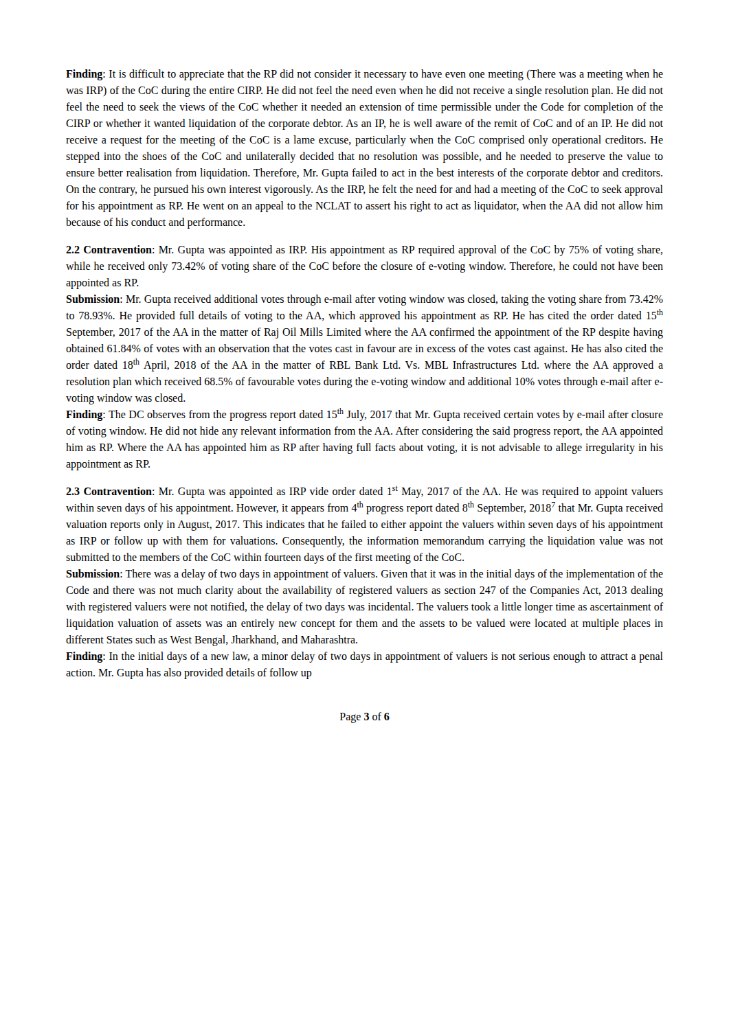Finding: It is difficult to appreciate that the RP did not consider it necessary to have even one meeting (There was a meeting when he was IRP) of the CoC during the entire CIRP. He did not feel the need even when he did not receive a single resolution plan. He did not feel the need to seek the views of the CoC whether it needed an extension of time permissible under the Code for completion of the CIRP or whether it wanted liquidation of the corporate debtor. As an IP, he is well aware of the remit of CoC and of an IP. He did not receive a request for the meeting of the CoC is a lame excuse, particularly when the CoC comprised only operational creditors. He stepped into the shoes of the CoC and unilaterally decided that no resolution was possible, and he needed to preserve the value to ensure better realisation from liquidation. Therefore, Mr. Gupta failed to act in the best interests of the corporate debtor and creditors. On the contrary, he pursued his own interest vigorously. As the IRP, he felt the need for and had a meeting of the CoC to seek approval for his appointment as RP. He went on an appeal to the NCLAT to assert his right to act as liquidator, when the AA did not allow him because of his conduct and performance.
2.2 Contravention: Mr. Gupta was appointed as IRP. His appointment as RP required approval of the CoC by 75% of voting share, while he received only 73.42% of voting share of the CoC before the closure of e-voting window. Therefore, he could not have been appointed as RP.
Submission: Mr. Gupta received additional votes through e-mail after voting window was closed, taking the voting share from 73.42% to 78.93%. He provided full details of voting to the AA, which approved his appointment as RP. He has cited the order dated 15th September, 2017 of the AA in the matter of Raj Oil Mills Limited where the AA confirmed the appointment of the RP despite having obtained 61.84% of votes with an observation that the votes cast in favour are in excess of the votes cast against. He has also cited the order dated 18th April, 2018 of the AA in the matter of RBL Bank Ltd. Vs. MBL Infrastructures Ltd. where the AA approved a resolution plan which received 68.5% of favourable votes during the e-voting window and additional 10% votes through e-mail after e-voting window was closed.
Finding: The DC observes from the progress report dated 15th July, 2017 that Mr. Gupta received certain votes by e-mail after closure of voting window. He did not hide any relevant information from the AA. After considering the said progress report, the AA appointed him as RP. Where the AA has appointed him as RP after having full facts about voting, it is not advisable to allege irregularity in his appointment as RP.
2.3 Contravention: Mr. Gupta was appointed as IRP vide order dated 1st May, 2017 of the AA. He was required to appoint valuers within seven days of his appointment. However, it appears from 4th progress report dated 8th September, 20187 that Mr. Gupta received valuation reports only in August, 2017. This indicates that he failed to either appoint the valuers within seven days of his appointment as IRP or follow up with them for valuations. Consequently, the information memorandum carrying the liquidation value was not submitted to the members of the CoC within fourteen days of the first meeting of the CoC.
Submission: There was a delay of two days in appointment of valuers. Given that it was in the initial days of the implementation of the Code and there was not much clarity about the availability of registered valuers as section 247 of the Companies Act, 2013 dealing with registered valuers were not notified, the delay of two days was incidental. The valuers took a little longer time as ascertainment of liquidation valuation of assets was an entirely new concept for them and the assets to be valued were located at multiple places in different States such as West Bengal, Jharkhand, and Maharashtra.
Finding: In the initial days of a new law, a minor delay of two days in appointment of valuers is not serious enough to attract a penal action. Mr. Gupta has also provided details of follow up
Page 3 of 6